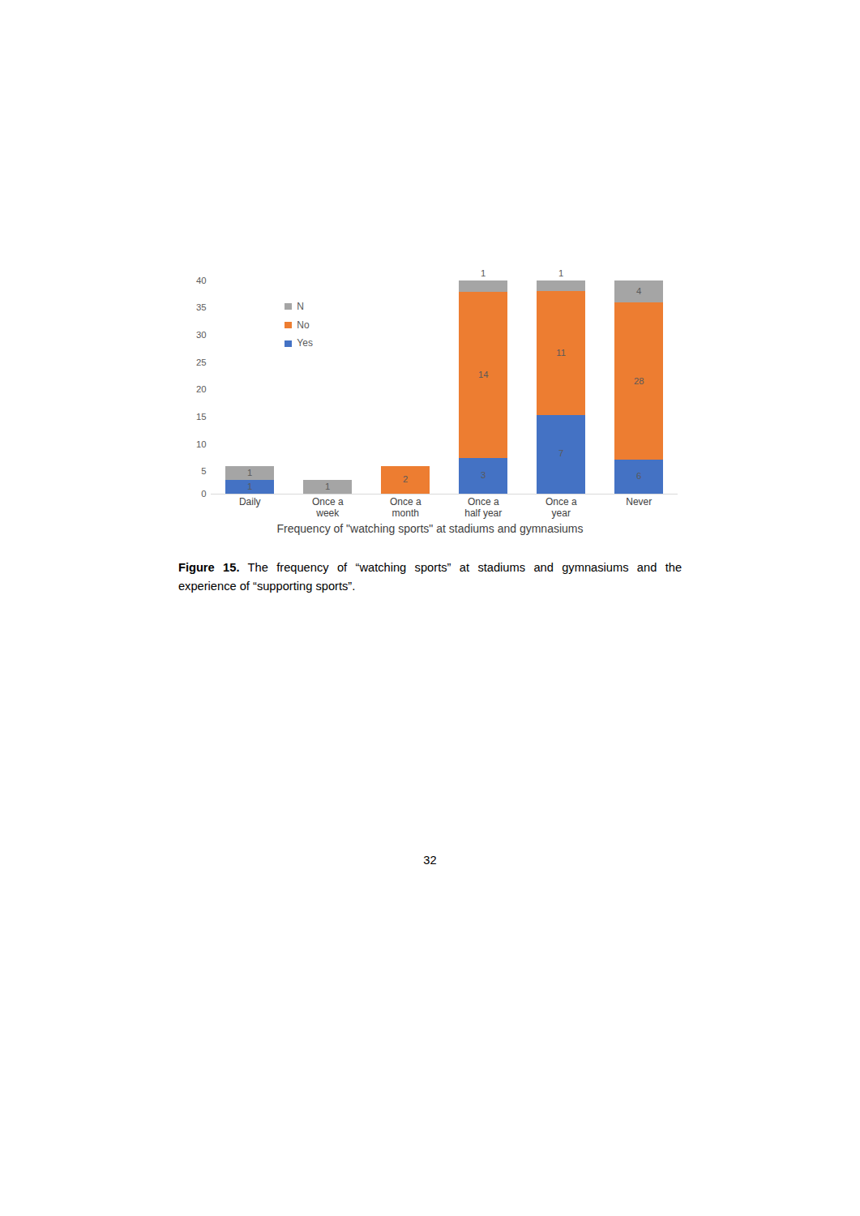40
35
30
25
20
15
10
5
0
N
No
Yes
1
1
1
2
1
14
3
1
11
7
4
28
6
Daily
Once a week
Once a month
Once a half year
Once a year
Never
Frequency of "watching sports" at stadiums and gymnasiums
Figure 15. The frequency of “watching sports” at stadiums and gymnasiums and the experience of “supporting sports”.
32